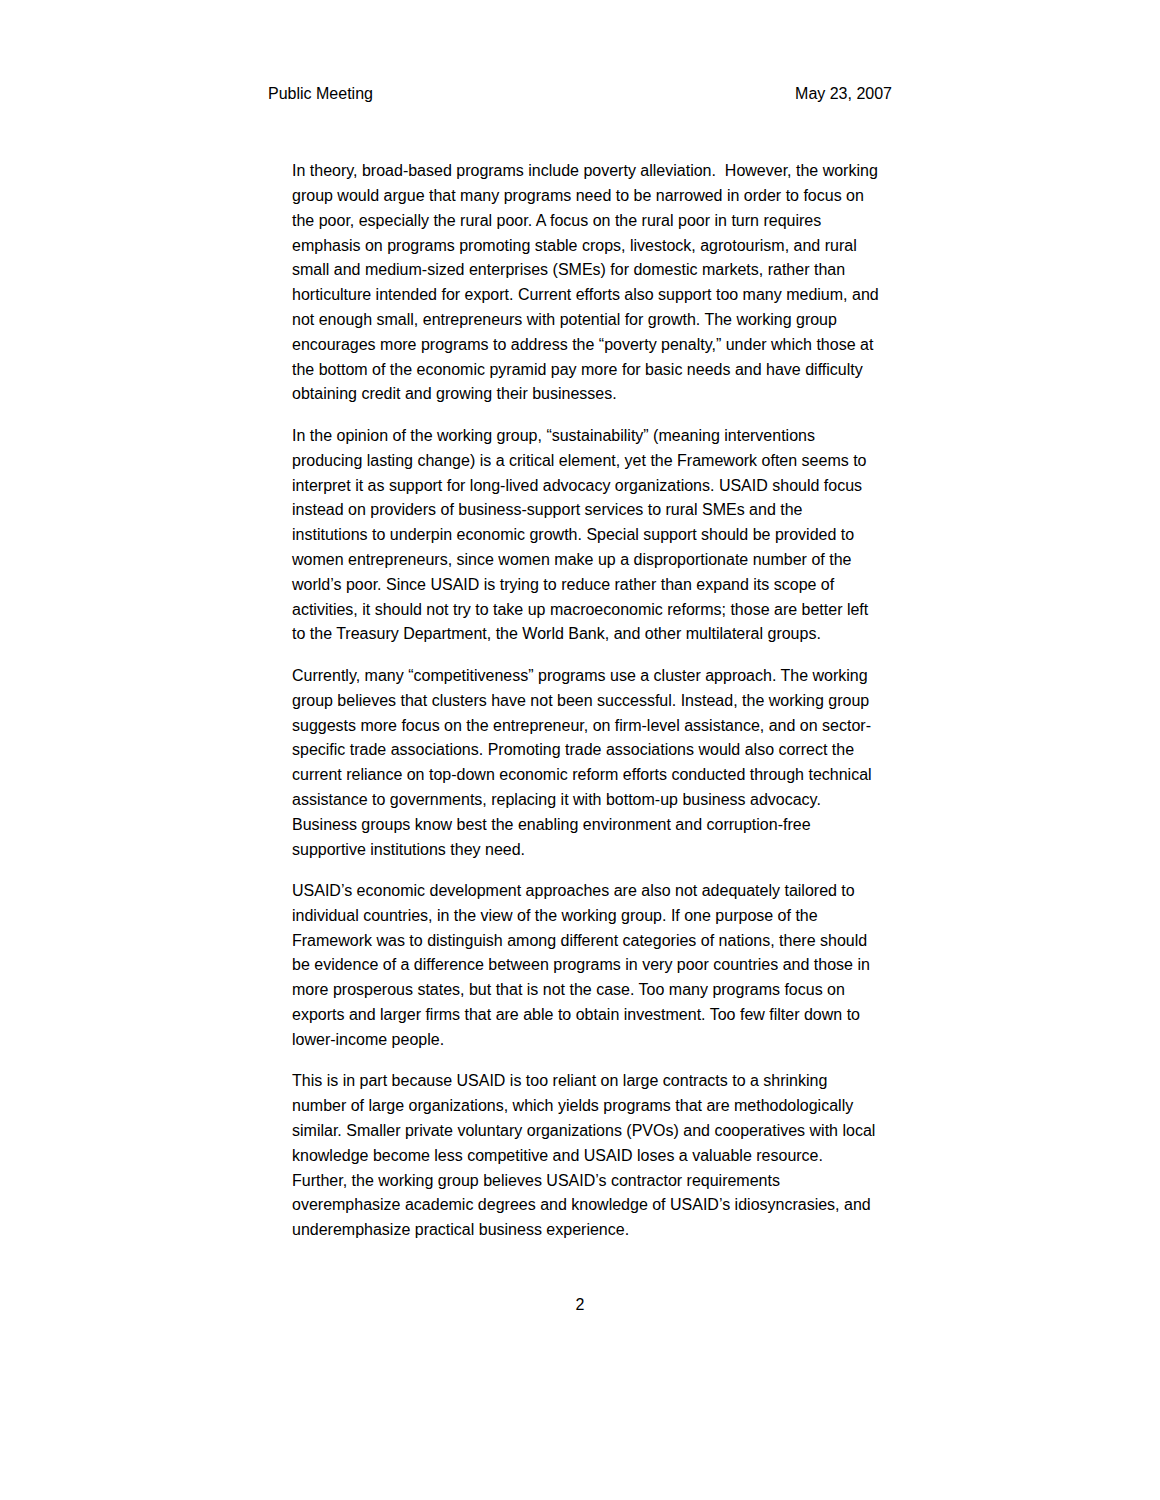Public Meeting
May 23, 2007
In theory, broad-based programs include poverty alleviation. However, the working group would argue that many programs need to be narrowed in order to focus on the poor, especially the rural poor. A focus on the rural poor in turn requires emphasis on programs promoting stable crops, livestock, agrotourism, and rural small and medium-sized enterprises (SMEs) for domestic markets, rather than horticulture intended for export. Current efforts also support too many medium, and not enough small, entrepreneurs with potential for growth. The working group encourages more programs to address the “poverty penalty,” under which those at the bottom of the economic pyramid pay more for basic needs and have difficulty obtaining credit and growing their businesses.
In the opinion of the working group, “sustainability” (meaning interventions producing lasting change) is a critical element, yet the Framework often seems to interpret it as support for long-lived advocacy organizations. USAID should focus instead on providers of business-support services to rural SMEs and the institutions to underpin economic growth. Special support should be provided to women entrepreneurs, since women make up a disproportionate number of the world’s poor. Since USAID is trying to reduce rather than expand its scope of activities, it should not try to take up macroeconomic reforms; those are better left to the Treasury Department, the World Bank, and other multilateral groups.
Currently, many “competitiveness” programs use a cluster approach. The working group believes that clusters have not been successful. Instead, the working group suggests more focus on the entrepreneur, on firm-level assistance, and on sector-specific trade associations. Promoting trade associations would also correct the current reliance on top-down economic reform efforts conducted through technical assistance to governments, replacing it with bottom-up business advocacy. Business groups know best the enabling environment and corruption-free supportive institutions they need.
USAID’s economic development approaches are also not adequately tailored to individual countries, in the view of the working group. If one purpose of the Framework was to distinguish among different categories of nations, there should be evidence of a difference between programs in very poor countries and those in more prosperous states, but that is not the case. Too many programs focus on exports and larger firms that are able to obtain investment. Too few filter down to lower-income people.
This is in part because USAID is too reliant on large contracts to a shrinking number of large organizations, which yields programs that are methodologically similar. Smaller private voluntary organizations (PVOs) and cooperatives with local knowledge become less competitive and USAID loses a valuable resource. Further, the working group believes USAID’s contractor requirements overemphasize academic degrees and knowledge of USAID’s idiosyncrasies, and underemphasize practical business experience.
2